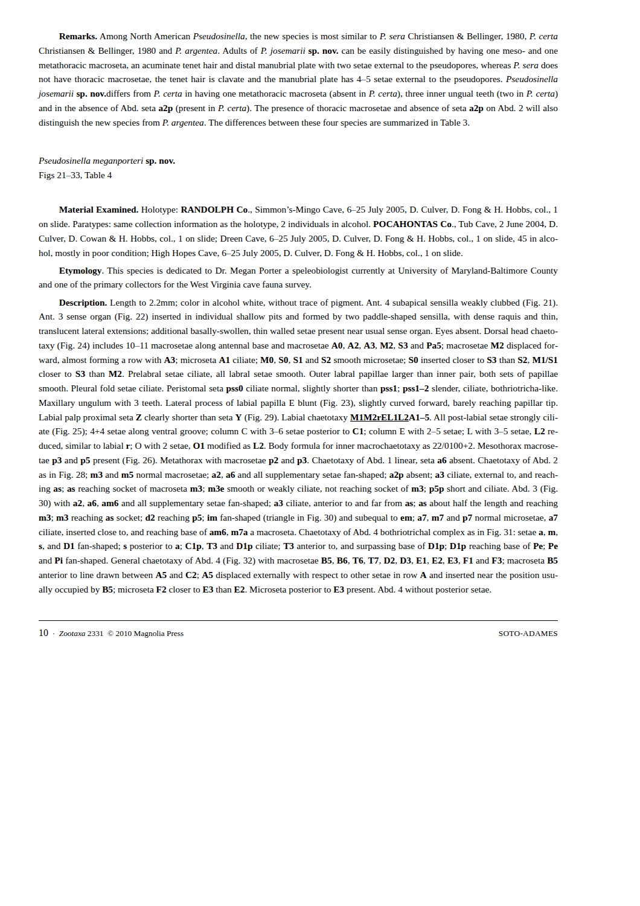Remarks. Among North American Pseudosinella, the new species is most similar to P. sera Christiansen & Bellinger, 1980, P. certa Christiansen & Bellinger, 1980 and P. argentea. Adults of P. josemarii sp. nov. can be easily distinguished by having one meso- and one metathoracic macroseta, an acuminate tenet hair and distal manubrial plate with two setae external to the pseudopores, whereas P. sera does not have thoracic macrosetae, the tenet hair is clavate and the manubrial plate has 4–5 setae external to the pseudopores. Pseudosinella josemarii sp. nov. differs from P. certa in having one metathoracic macroseta (absent in P. certa), three inner ungual teeth (two in P. certa) and in the absence of Abd. seta a2p (present in P. certa). The presence of thoracic macrosetae and absence of seta a2p on Abd. 2 will also distinguish the new species from P. argentea. The differences between these four species are summarized in Table 3.
Pseudosinella meganporteri sp. nov.
Figs 21–33, Table 4
Material Examined. Holotype: RANDOLPH Co., Simmon’s-Mingo Cave, 6–25 July 2005, D. Culver, D. Fong & H. Hobbs, col., 1 on slide. Paratypes: same collection information as the holotype, 2 individuals in alcohol. POCAHONTAS Co., Tub Cave, 2 June 2004, D. Culver, D. Cowan & H. Hobbs, col., 1 on slide; Dreen Cave, 6–25 July 2005, D. Culver, D. Fong & H. Hobbs, col., 1 on slide, 45 in alcohol, mostly in poor condition; High Hopes Cave, 6–25 July 2005, D. Culver, D. Fong & H. Hobbs, col., 1 on slide.
Etymology. This species is dedicated to Dr. Megan Porter a speleobiologist currently at University of Maryland-Baltimore County and one of the primary collectors for the West Virginia cave fauna survey.
Description. Length to 2.2mm; color in alcohol white, without trace of pigment. Ant. 4 subapical sensilla weakly clubbed (Fig. 21). Ant. 3 sense organ (Fig. 22) inserted in individual shallow pits and formed by two paddle-shaped sensilla, with dense raquis and thin, translucent lateral extensions; additional basally-swollen, thin walled setae present near usual sense organ. Eyes absent. Dorsal head chaetotaxy (Fig. 24) includes 10–11 macrosetae along antennal base and macrosetae A0, A2, A3, M2, S3 and Pa5; macrosetae M2 displaced forward, almost forming a row with A3; microseta A1 ciliate; M0, S0, S1 and S2 smooth microsetae; S0 inserted closer to S3 than S2, M1/S1 closer to S3 than M2. Prelabral setae ciliate, all labral setae smooth. Outer labral papillae larger than inner pair, both sets of papillae smooth. Pleural fold setae ciliate. Peristomal seta pss0 ciliate normal, slightly shorter than pss1; pss1–2 slender, ciliate, bothriotricha-like. Maxillary ungulum with 3 teeth. Lateral process of labial papilla E blunt (Fig. 23), slightly curved forward, barely reaching papillar tip. Labial palp proximal seta Z clearly shorter than seta Y (Fig. 29). Labial chaetotaxy M1M2rEL1L2 A1–5. All post-labial setae strongly ciliate (Fig. 25); 4+4 setae along ventral groove; column C with 3–6 setae posterior to C1; column E with 2–5 setae; L with 3–5 setae, L2 reduced, similar to labial r; O with 2 setae, O1 modified as L2. Body formula for inner macrochaetotaxy as 22/0100+2. Mesothorax macrosetae p3 and p5 present (Fig. 26). Metathorax with macrosetae p2 and p3. Chaetotaxy of Abd. 1 linear, seta a6 absent. Chaetotaxy of Abd. 2 as in Fig. 28; m3 and m5 normal macrosetae; a2, a6 and all supplementary setae fan-shaped; a2p absent; a3 ciliate, external to, and reaching as; as reaching socket of macroseta m3; m3e smooth or weakly ciliate, not reaching socket of m3; p5p short and ciliate. Abd. 3 (Fig. 30) with a2, a6, am6 and all supplementary setae fan-shaped; a3 ciliate, anterior to and far from as; as about half the length and reaching m3; m3 reaching as socket; d2 reaching p5; im fan-shaped (triangle in Fig. 30) and subequal to em; a7, m7 and p7 normal microsetae, a7 ciliate, inserted close to, and reaching base of am6, m7a a macroseta. Chaetotaxy of Abd. 4 bothriotrichal complex as in Fig. 31: setae a, m, s, and D1 fan-shaped; s posterior to a; C1p, T3 and D1p ciliate; T3 anterior to, and surpassing base of D1p; D1p reaching base of Pe; Pe and Pi fan-shaped. General chaetotaxy of Abd. 4 (Fig. 32) with macrosetae B5, B6, T6, T7, D2, D3, E1, E2, E3, F1 and F3; macroseta B5 anterior to line drawn between A5 and C2; A5 displaced externally with respect to other setae in row A and inserted near the position usually occupied by B5; microseta F2 closer to E3 than E2. Microseta posterior to E3 present. Abd. 4 without posterior setae.
10 · Zootaxa 2331 © 2010 Magnolia Press SOTO-ADAMES